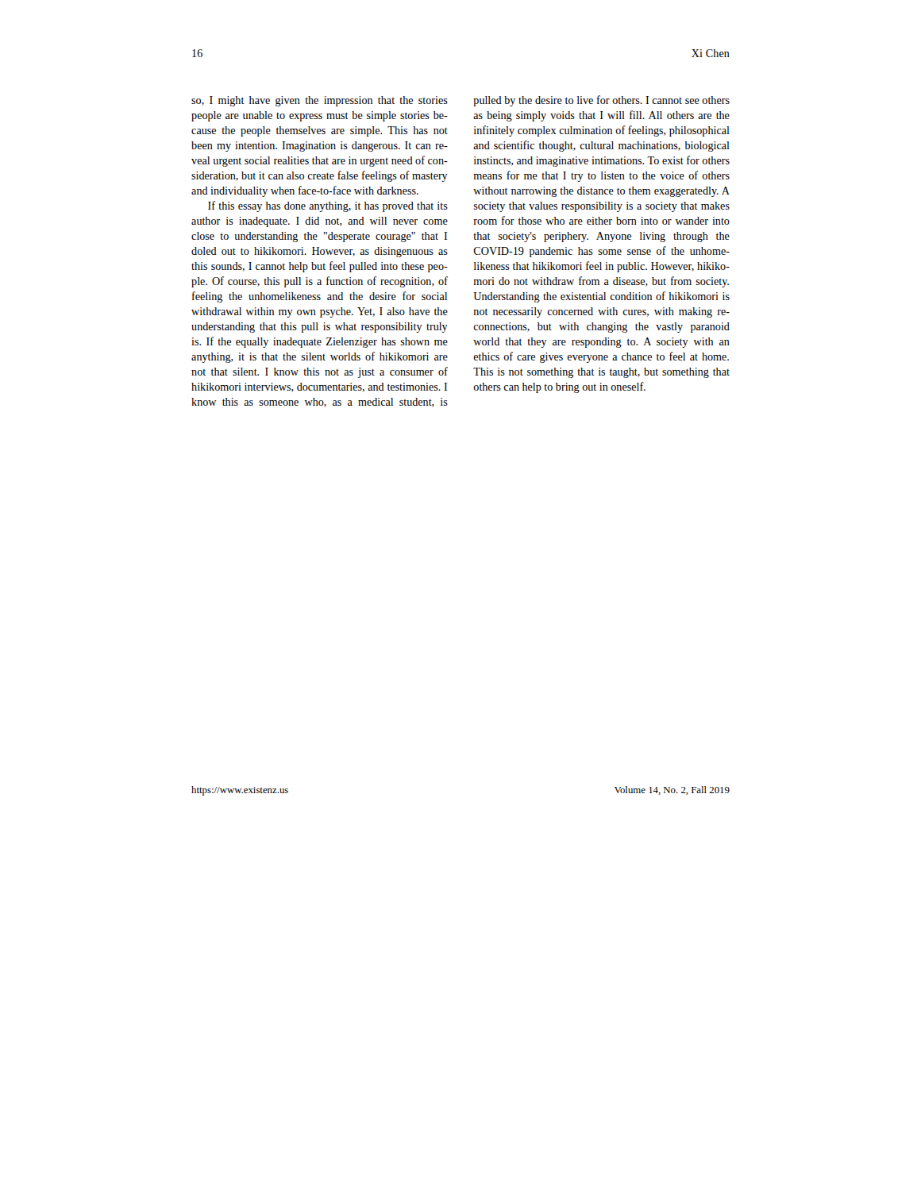16 Xi Chen
so, I might have given the impression that the stories people are unable to express must be simple stories because the people themselves are simple. This has not been my intention. Imagination is dangerous. It can reveal urgent social realities that are in urgent need of consideration, but it can also create false feelings of mastery and individuality when face-to-face with darkness.
If this essay has done anything, it has proved that its author is inadequate. I did not, and will never come close to understanding the "desperate courage" that I doled out to hikikomori. However, as disingenuous as this sounds, I cannot help but feel pulled into these people. Of course, this pull is a function of recognition, of feeling the unhomelikeness and the desire for social withdrawal within my own psyche. Yet, I also have the understanding that this pull is what responsibility truly is. If the equally inadequate Zielenziger has shown me anything, it is that the silent worlds of hikikomori are not that silent. I know this not as just a consumer of hikikomori interviews, documentaries, and testimonies. I know this as someone who, as a medical student, is pulled by the desire to live for others. I cannot see others as being simply voids that I will fill. All others are the infinitely complex culmination of feelings, philosophical and scientific thought, cultural machinations, biological instincts, and imaginative intimations. To exist for others means for me that I try to listen to the voice of others without narrowing the distance to them exaggeratedly. A society that values responsibility is a society that makes room for those who are either born into or wander into that society's periphery. Anyone living through the COVID-19 pandemic has some sense of the unhomelikeness that hikikomori feel in public. However, hikikomori do not withdraw from a disease, but from society. Understanding the existential condition of hikikomori is not necessarily concerned with cures, with making reconnections, but with changing the vastly paranoid world that they are responding to. A society with an ethics of care gives everyone a chance to feel at home. This is not something that is taught, but something that others can help to bring out in oneself.
https://www.existenz.us Volume 14, No. 2, Fall 2019